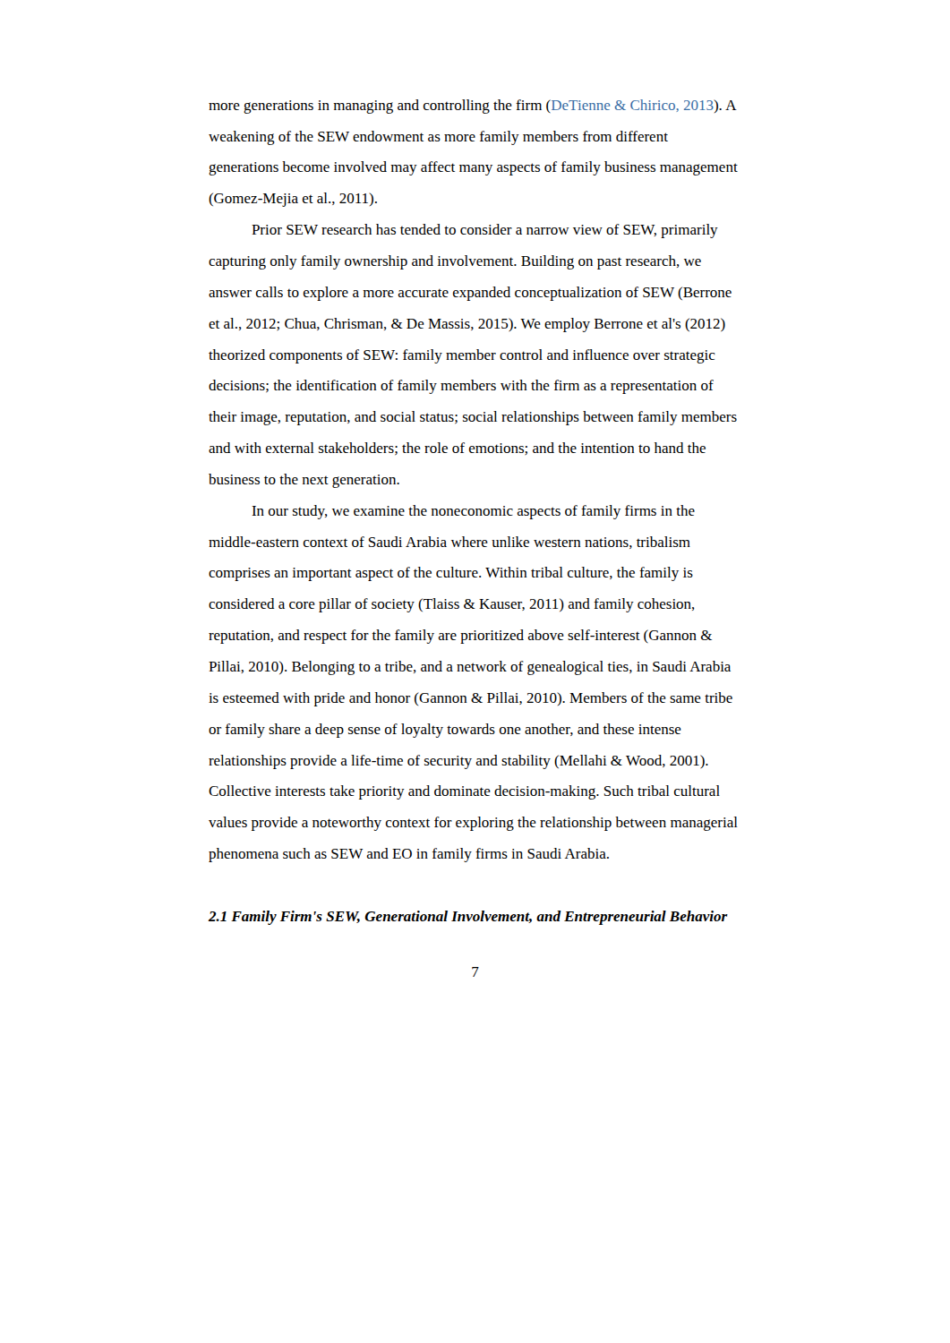more generations in managing and controlling the firm (DeTienne & Chirico, 2013). A weakening of the SEW endowment as more family members from different generations become involved may affect many aspects of family business management (Gomez-Mejia et al., 2011).
Prior SEW research has tended to consider a narrow view of SEW, primarily capturing only family ownership and involvement. Building on past research, we answer calls to explore a more accurate expanded conceptualization of SEW (Berrone et al., 2012; Chua, Chrisman, & De Massis, 2015). We employ Berrone et al's (2012) theorized components of SEW: family member control and influence over strategic decisions; the identification of family members with the firm as a representation of their image, reputation, and social status; social relationships between family members and with external stakeholders; the role of emotions; and the intention to hand the business to the next generation.
In our study, we examine the noneconomic aspects of family firms in the middle-eastern context of Saudi Arabia where unlike western nations, tribalism comprises an important aspect of the culture. Within tribal culture, the family is considered a core pillar of society (Tlaiss & Kauser, 2011) and family cohesion, reputation, and respect for the family are prioritized above self-interest (Gannon & Pillai, 2010). Belonging to a tribe, and a network of genealogical ties, in Saudi Arabia is esteemed with pride and honor (Gannon & Pillai, 2010). Members of the same tribe or family share a deep sense of loyalty towards one another, and these intense relationships provide a life-time of security and stability (Mellahi & Wood, 2001). Collective interests take priority and dominate decision-making. Such tribal cultural values provide a noteworthy context for exploring the relationship between managerial phenomena such as SEW and EO in family firms in Saudi Arabia.
2.1 Family Firm's SEW, Generational Involvement, and Entrepreneurial Behavior
7